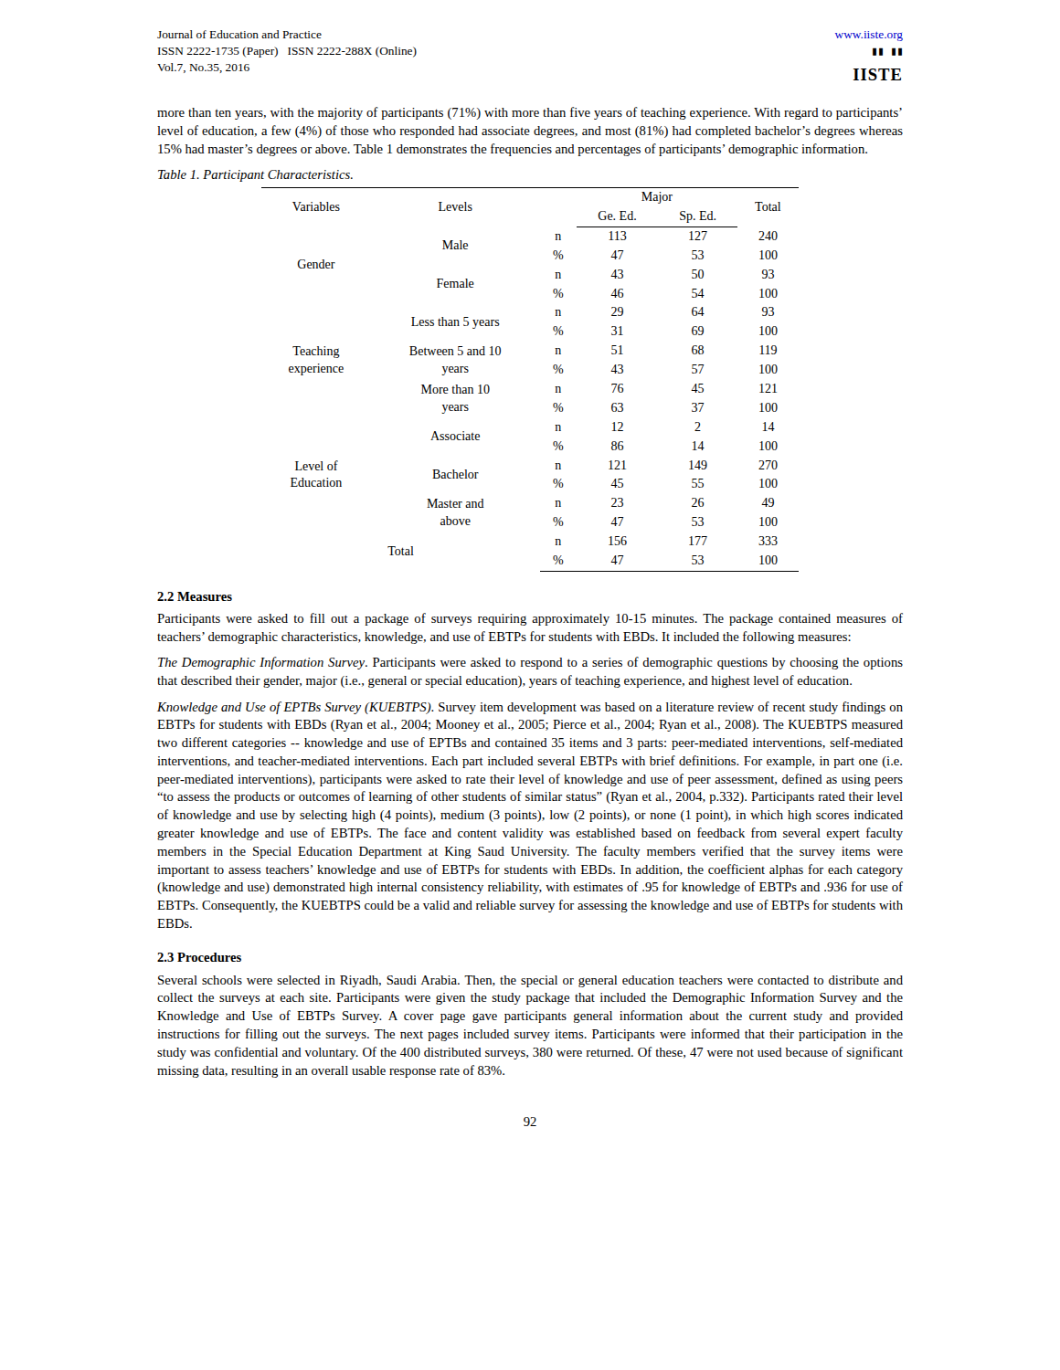Journal of Education and Practice
ISSN 2222-1735 (Paper) ISSN 2222-288X (Online)
Vol.7, No.35, 2016
www.iiste.org
▮▮ ▮▮
IISTE
more than ten years, with the majority of participants (71%) with more than five years of teaching experience. With regard to participants’ level of education, a few (4%) of those who responded had associate degrees, and most (81%) had completed bachelor’s degrees whereas 15% had master’s degrees or above. Table 1 demonstrates the frequencies and percentages of participants’ demographic information.
Table 1. Participant Characteristics.
| Variables | Levels | | Major | Total |
| --- | --- | --- | --- | --- |
| Ge. Ed. | Sp. Ed. |
| Gender | Male | n | 113 | 127 | 240 |
| % | 47 | 53 | 100 |
| Female | n | 43 | 50 | 93 |
| % | 46 | 54 | 100 |
| Teaching experience | Less than 5 years | n | 29 | 64 | 93 |
| % | 31 | 69 | 100 |
| Between 5 and 10 years | n | 51 | 68 | 119 |
| % | 43 | 57 | 100 |
| More than 10 years | n | 76 | 45 | 121 |
| % | 63 | 37 | 100 |
| Level of Education | Associate | n | 12 | 2 | 14 |
| % | 86 | 14 | 100 |
| Bachelor | n | 121 | 149 | 270 |
| % | 45 | 55 | 100 |
| Master and above | n | 23 | 26 | 49 |
| % | 47 | 53 | 100 |
| Total | n | 156 | 177 | 333 |
| % | 47 | 53 | 100 |
2.2 Measures
Participants were asked to fill out a package of surveys requiring approximately 10-15 minutes. The package contained measures of teachers’ demographic characteristics, knowledge, and use of EBTPs for students with EBDs. It included the following measures:
The Demographic Information Survey. Participants were asked to respond to a series of demographic questions by choosing the options that described their gender, major (i.e., general or special education), years of teaching experience, and highest level of education.
Knowledge and Use of EPTBs Survey (KUEBTPS). Survey item development was based on a literature review of recent study findings on EBTPs for students with EBDs (Ryan et al., 2004; Mooney et al., 2005; Pierce et al., 2004; Ryan et al., 2008). The KUEBTPS measured two different categories -- knowledge and use of EPTBs and contained 35 items and 3 parts: peer-mediated interventions, self-mediated interventions, and teacher-mediated interventions. Each part included several EBTPs with brief definitions. For example, in part one (i.e. peer-mediated interventions), participants were asked to rate their level of knowledge and use of peer assessment, defined as using peers “to assess the products or outcomes of learning of other students of similar status” (Ryan et al., 2004, p.332). Participants rated their level of knowledge and use by selecting high (4 points), medium (3 points), low (2 points), or none (1 point), in which high scores indicated greater knowledge and use of EBTPs. The face and content validity was established based on feedback from several expert faculty members in the Special Education Department at King Saud University. The faculty members verified that the survey items were important to assess teachers’ knowledge and use of EBTPs for students with EBDs. In addition, the coefficient alphas for each category (knowledge and use) demonstrated high internal consistency reliability, with estimates of .95 for knowledge of EBTPs and .936 for use of EBTPs. Consequently, the KUEBTPS could be a valid and reliable survey for assessing the knowledge and use of EBTPs for students with EBDs.
2.3 Procedures
Several schools were selected in Riyadh, Saudi Arabia. Then, the special or general education teachers were contacted to distribute and collect the surveys at each site. Participants were given the study package that included the Demographic Information Survey and the Knowledge and Use of EBTPs Survey. A cover page gave participants general information about the current study and provided instructions for filling out the surveys. The next pages included survey items. Participants were informed that their participation in the study was confidential and voluntary. Of the 400 distributed surveys, 380 were returned. Of these, 47 were not used because of significant missing data, resulting in an overall usable response rate of 83%.
92